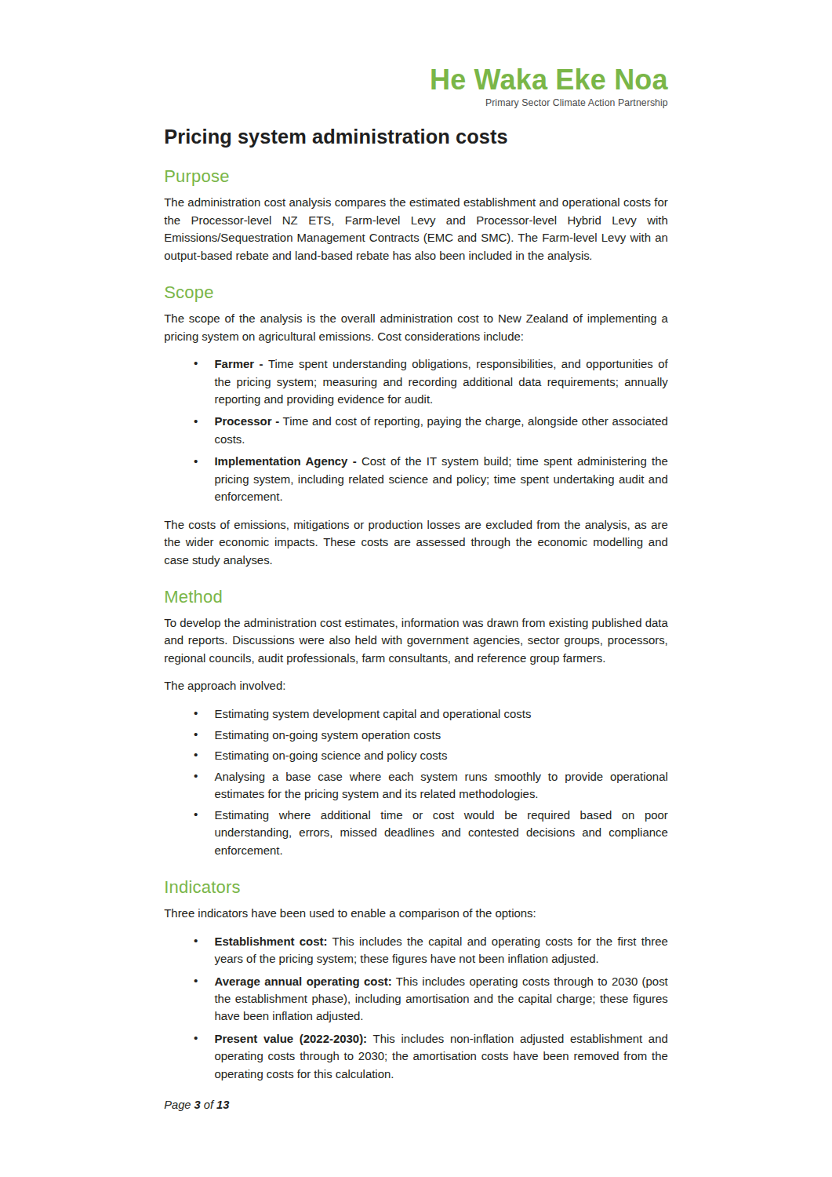He Waka Eke Noa
Primary Sector Climate Action Partnership
Pricing system administration costs
Purpose
The administration cost analysis compares the estimated establishment and operational costs for the Processor-level NZ ETS, Farm-level Levy and Processor-level Hybrid Levy with Emissions/Sequestration Management Contracts (EMC and SMC). The Farm-level Levy with an output-based rebate and land-based rebate has also been included in the analysis.
Scope
The scope of the analysis is the overall administration cost to New Zealand of implementing a pricing system on agricultural emissions. Cost considerations include:
Farmer - Time spent understanding obligations, responsibilities, and opportunities of the pricing system; measuring and recording additional data requirements; annually reporting and providing evidence for audit.
Processor - Time and cost of reporting, paying the charge, alongside other associated costs.
Implementation Agency - Cost of the IT system build; time spent administering the pricing system, including related science and policy; time spent undertaking audit and enforcement.
The costs of emissions, mitigations or production losses are excluded from the analysis, as are the wider economic impacts. These costs are assessed through the economic modelling and case study analyses.
Method
To develop the administration cost estimates, information was drawn from existing published data and reports. Discussions were also held with government agencies, sector groups, processors, regional councils, audit professionals, farm consultants, and reference group farmers.
The approach involved:
Estimating system development capital and operational costs
Estimating on-going system operation costs
Estimating on-going science and policy costs
Analysing a base case where each system runs smoothly to provide operational estimates for the pricing system and its related methodologies.
Estimating where additional time or cost would be required based on poor understanding, errors, missed deadlines and contested decisions and compliance enforcement.
Indicators
Three indicators have been used to enable a comparison of the options:
Establishment cost: This includes the capital and operating costs for the first three years of the pricing system; these figures have not been inflation adjusted.
Average annual operating cost: This includes operating costs through to 2030 (post the establishment phase), including amortisation and the capital charge; these figures have been inflation adjusted.
Present value (2022-2030): This includes non-inflation adjusted establishment and operating costs through to 2030; the amortisation costs have been removed from the operating costs for this calculation.
Page 3 of 13